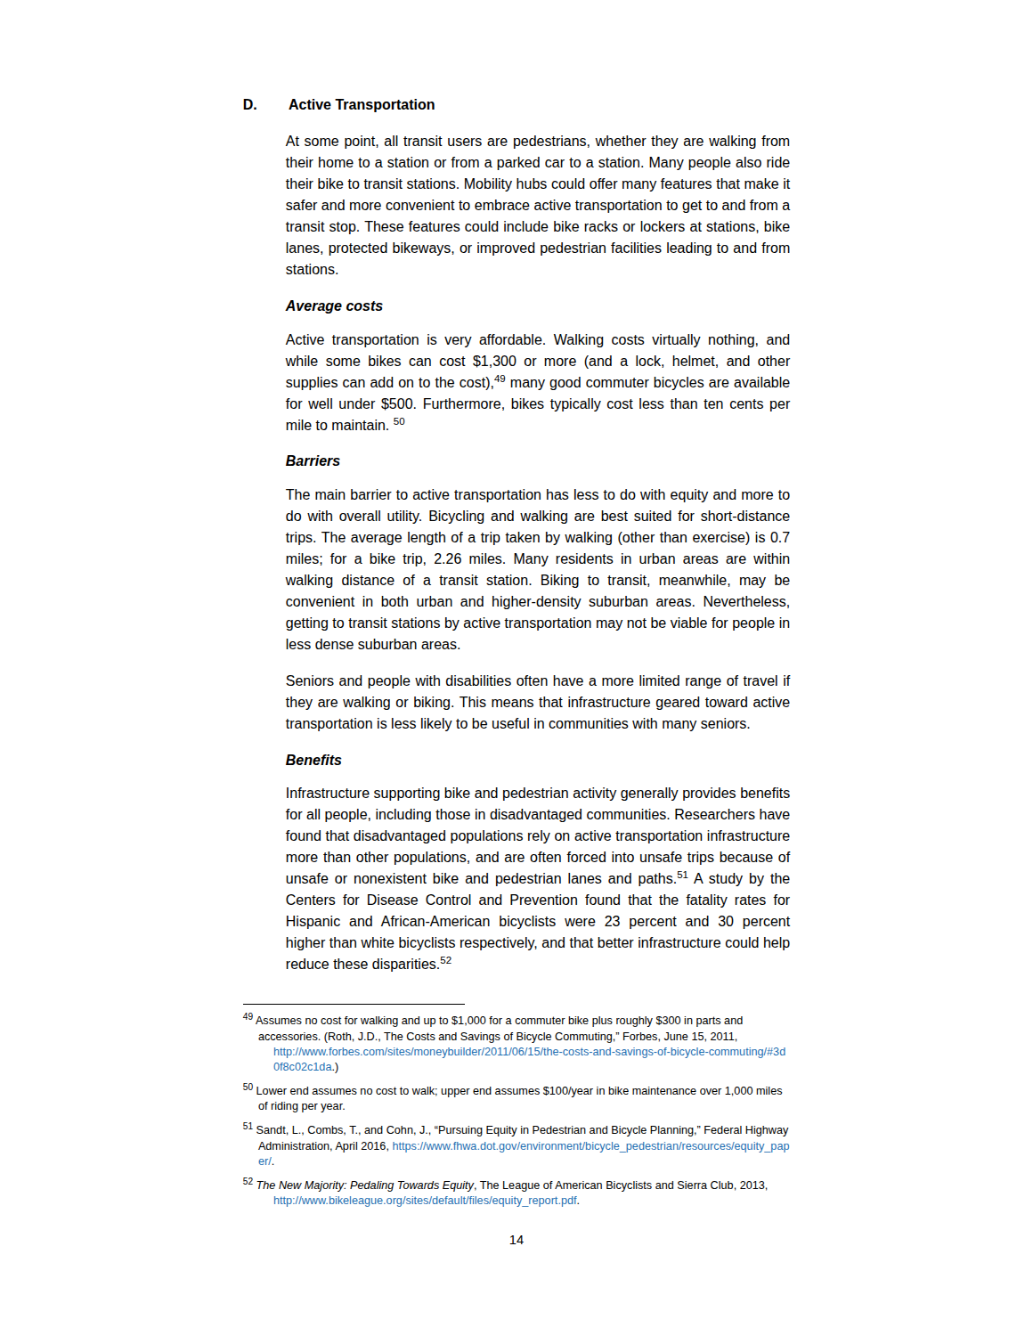D. Active Transportation
At some point, all transit users are pedestrians, whether they are walking from their home to a station or from a parked car to a station. Many people also ride their bike to transit stations. Mobility hubs could offer many features that make it safer and more convenient to embrace active transportation to get to and from a transit stop. These features could include bike racks or lockers at stations, bike lanes, protected bikeways, or improved pedestrian facilities leading to and from stations.
Average costs
Active transportation is very affordable. Walking costs virtually nothing, and while some bikes can cost $1,300 or more (and a lock, helmet, and other supplies can add on to the cost),49 many good commuter bicycles are available for well under $500. Furthermore, bikes typically cost less than ten cents per mile to maintain. 50
Barriers
The main barrier to active transportation has less to do with equity and more to do with overall utility. Bicycling and walking are best suited for short-distance trips. The average length of a trip taken by walking (other than exercise) is 0.7 miles; for a bike trip, 2.26 miles. Many residents in urban areas are within walking distance of a transit station. Biking to transit, meanwhile, may be convenient in both urban and higher-density suburban areas. Nevertheless, getting to transit stations by active transportation may not be viable for people in less dense suburban areas.
Seniors and people with disabilities often have a more limited range of travel if they are walking or biking. This means that infrastructure geared toward active transportation is less likely to be useful in communities with many seniors.
Benefits
Infrastructure supporting bike and pedestrian activity generally provides benefits for all people, including those in disadvantaged communities. Researchers have found that disadvantaged populations rely on active transportation infrastructure more than other populations, and are often forced into unsafe trips because of unsafe or nonexistent bike and pedestrian lanes and paths.51 A study by the Centers for Disease Control and Prevention found that the fatality rates for Hispanic and African-American bicyclists were 23 percent and 30 percent higher than white bicyclists respectively, and that better infrastructure could help reduce these disparities.52
49 Assumes no cost for walking and up to $1,000 for a commuter bike plus roughly $300 in parts and accessories. (Roth, J.D., The Costs and Savings of Bicycle Commuting,” Forbes, June 15, 2011, http://www.forbes.com/sites/moneybuilder/2011/06/15/the-costs-and-savings-of-bicycle-commuting/#3d0f8c02c1da.)
50 Lower end assumes no cost to walk; upper end assumes $100/year in bike maintenance over 1,000 miles of riding per year.
51 Sandt, L., Combs, T., and Cohn, J., “Pursuing Equity in Pedestrian and Bicycle Planning,” Federal Highway Administration, April 2016, https://www.fhwa.dot.gov/environment/bicycle_pedestrian/resources/equity_paper/.
52 The New Majority: Pedaling Towards Equity, The League of American Bicyclists and Sierra Club, 2013, http://www.bikeleague.org/sites/default/files/equity_report.pdf.
14